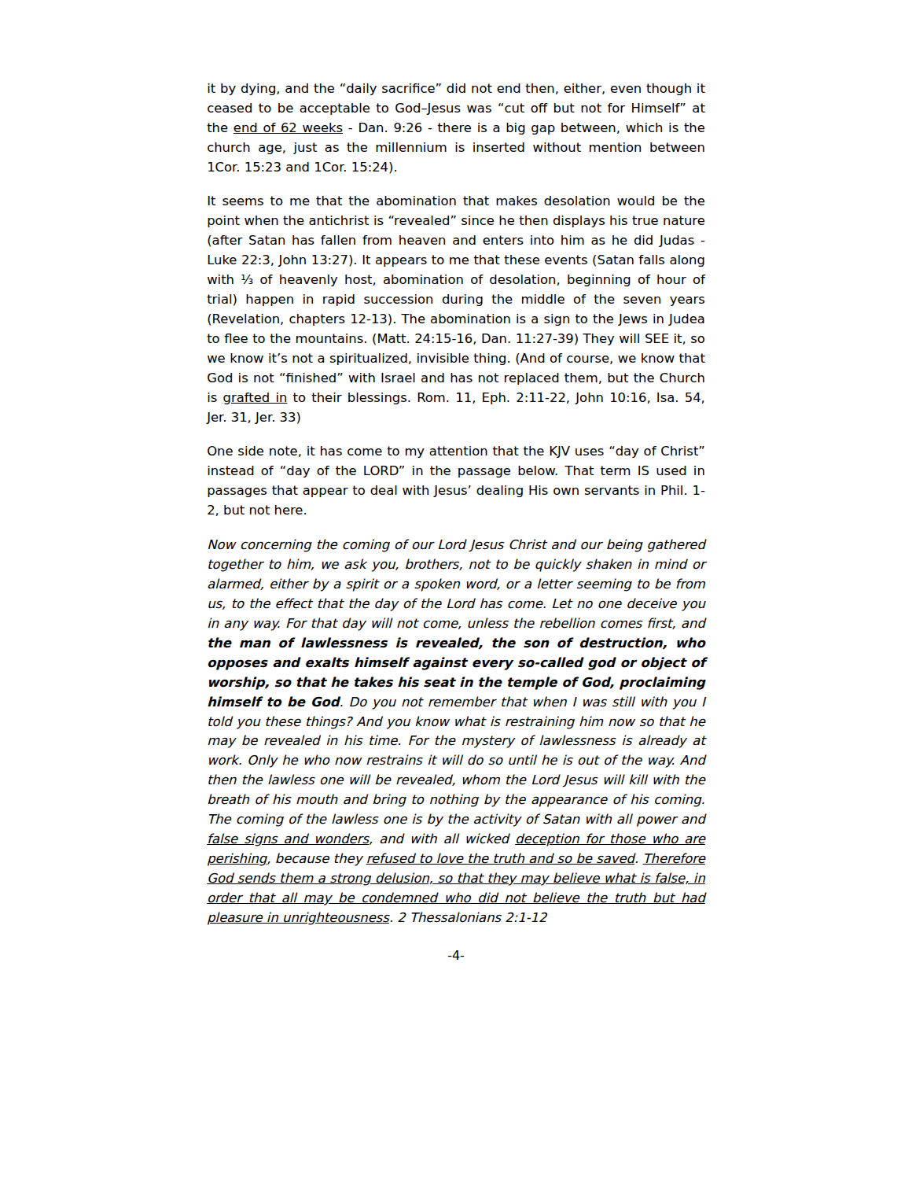it by dying, and the “daily sacrifice” did not end then, either, even though it ceased to be acceptable to God–Jesus was “cut off but not for Himself” at the end of 62 weeks - Dan. 9:26 - there is a big gap between, which is the church age, just as the millennium is inserted without mention between 1Cor. 15:23 and 1Cor. 15:24).
It seems to me that the abomination that makes desolation would be the point when the antichrist is “revealed” since he then displays his true nature (after Satan has fallen from heaven and enters into him as he did Judas - Luke 22:3, John 13:27). It appears to me that these events (Satan falls along with ⅓ of heavenly host, abomination of desolation, beginning of hour of trial) happen in rapid succession during the middle of the seven years (Revelation, chapters 12-13). The abomination is a sign to the Jews in Judea to flee to the mountains. (Matt. 24:15-16, Dan. 11:27-39) They will SEE it, so we know it’s not a spiritualized, invisible thing. (And of course, we know that God is not “finished” with Israel and has not replaced them, but the Church is grafted in to their blessings. Rom. 11, Eph. 2:11-22, John 10:16, Isa. 54, Jer. 31, Jer. 33)
One side note, it has come to my attention that the KJV uses “day of Christ” instead of “day of the LORD” in the passage below. That term IS used in passages that appear to deal with Jesus’ dealing His own servants in Phil. 1-2, but not here.
Now concerning the coming of our Lord Jesus Christ and our being gathered together to him, we ask you, brothers, not to be quickly shaken in mind or alarmed, either by a spirit or a spoken word, or a letter seeming to be from us, to the effect that the day of the Lord has come. Let no one deceive you in any way. For that day will not come, unless the rebellion comes first, and the man of lawlessness is revealed, the son of destruction, who opposes and exalts himself against every so-called god or object of worship, so that he takes his seat in the temple of God, proclaiming himself to be God. Do you not remember that when I was still with you I told you these things? And you know what is restraining him now so that he may be revealed in his time. For the mystery of lawlessness is already at work. Only he who now restrains it will do so until he is out of the way. And then the lawless one will be revealed, whom the Lord Jesus will kill with the breath of his mouth and bring to nothing by the appearance of his coming. The coming of the lawless one is by the activity of Satan with all power and false signs and wonders, and with all wicked deception for those who are perishing, because they refused to love the truth and so be saved. Therefore God sends them a strong delusion, so that they may believe what is false, in order that all may be condemned who did not believe the truth but had pleasure in unrighteousness. 2 Thessalonians 2:1-12
-4-